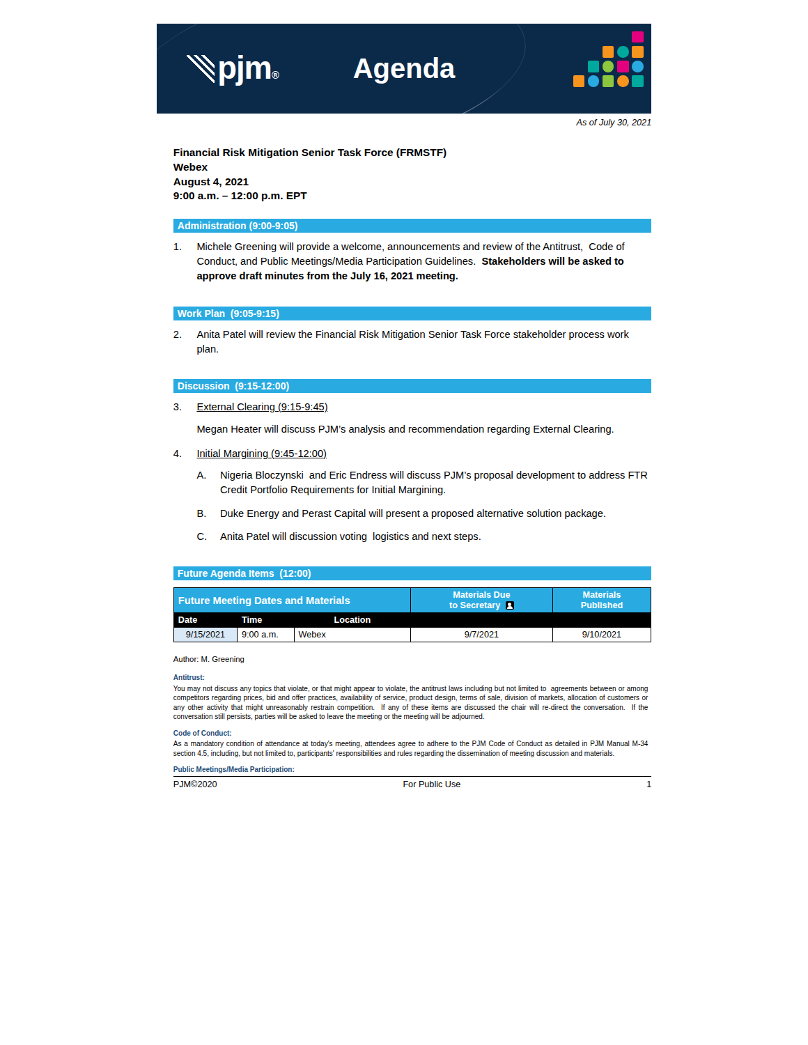pjm®
Agenda
As of July 30, 2021
Financial Risk Mitigation Senior Task Force (FRMSTF)
Webex
August 4, 2021
9:00 a.m. – 12:00 p.m. EPT
Administration (9:00-9:05)
1. Michele Greening will provide a welcome, announcements and review of the Antitrust, Code of Conduct, and Public Meetings/Media Participation Guidelines. Stakeholders will be asked to approve draft minutes from the July 16, 2021 meeting.
Work Plan (9:05-9:15)
2. Anita Patel will review the Financial Risk Mitigation Senior Task Force stakeholder process work plan.
Discussion (9:15-12:00)
3. External Clearing (9:15-9:45)
Megan Heater will discuss PJM’s analysis and recommendation regarding External Clearing.
4. Initial Margining (9:45-12:00)
A. Nigeria Bloczynski and Eric Endress will discuss PJM’s proposal development to address FTR Credit Portfolio Requirements for Initial Margining.
B. Duke Energy and Perast Capital will present a proposed alternative solution package.
C. Anita Patel will discussion voting logistics and next steps.
Future Agenda Items (12:00)
| Future Meeting Dates and Materials | Materials Due to Secretary | Materials Published |
| --- | --- | --- |
| Date | Time | Location | | |
| 9/15/2021 | 9:00 a.m. | Webex | 9/7/2021 | 9/10/2021 |
Author: M. Greening
Antitrust:
You may not discuss any topics that violate, or that might appear to violate, the antitrust laws including but not limited to agreements between or among competitors regarding prices, bid and offer practices, availability of service, product design, terms of sale, division of markets, allocation of customers or any other activity that might unreasonably restrain competition. If any of these items are discussed the chair will re-direct the conversation. If the conversation still persists, parties will be asked to leave the meeting or the meeting will be adjourned.
Code of Conduct:
As a mandatory condition of attendance at today's meeting, attendees agree to adhere to the PJM Code of Conduct as detailed in PJM Manual M-34 section 4.5, including, but not limited to, participants' responsibilities and rules regarding the dissemination of meeting discussion and materials.
Public Meetings/Media Participation:
PJM©2020
For Public Use
1